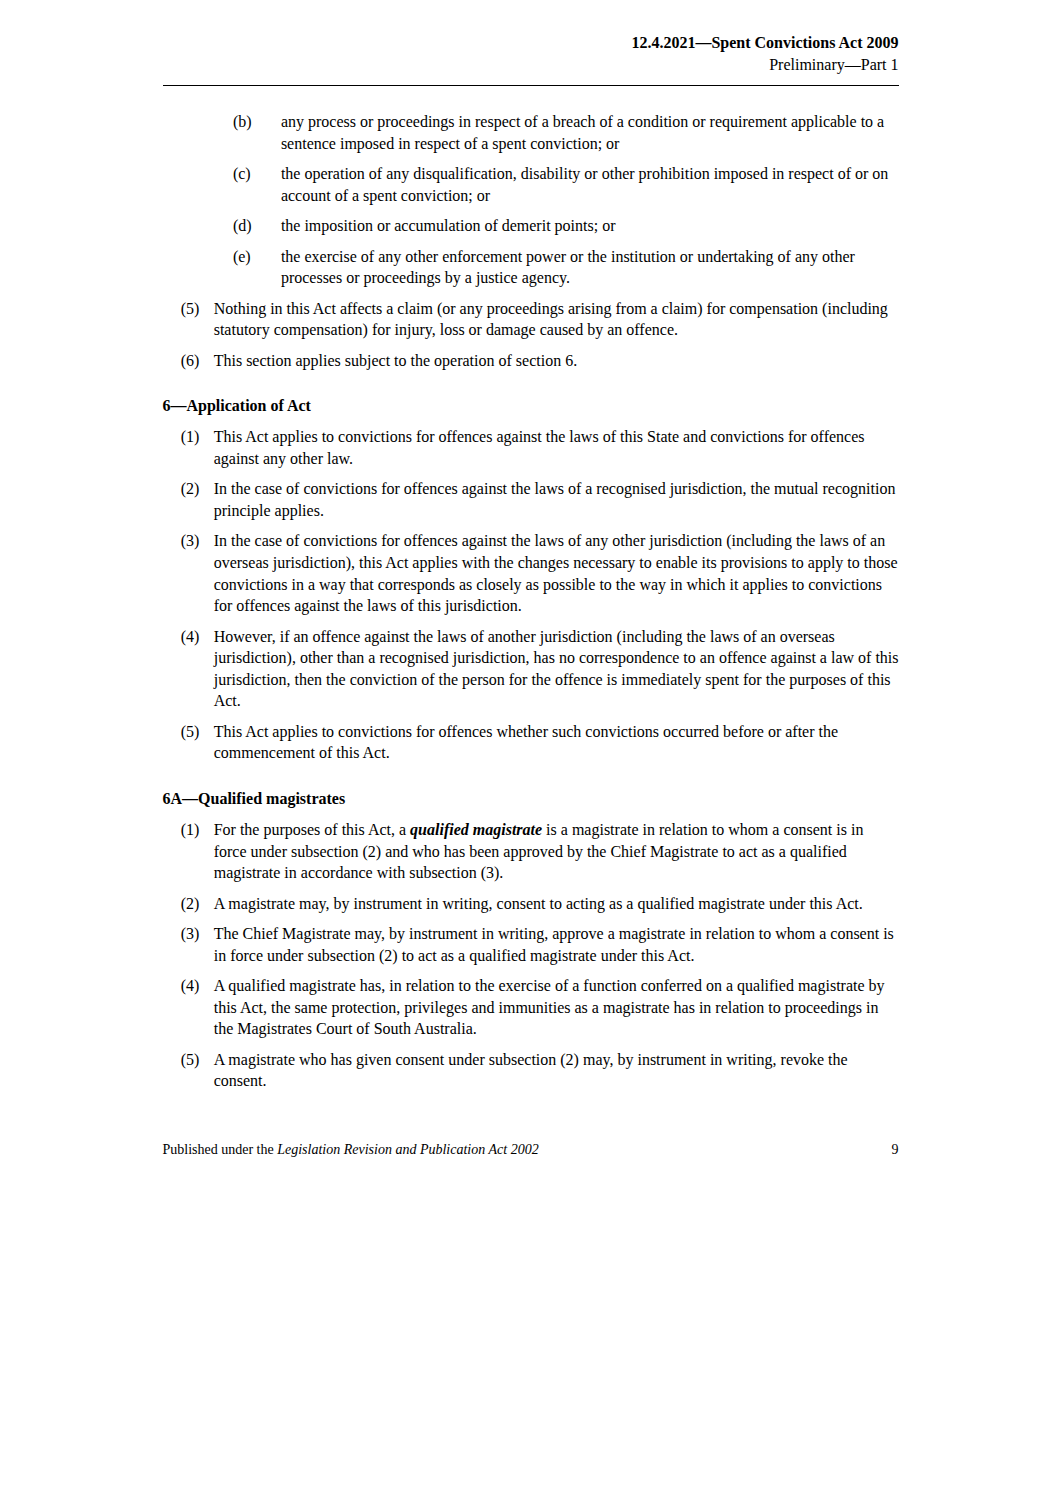12.4.2021—Spent Convictions Act 2009 Preliminary—Part 1
(b)
any process or proceedings in respect of a breach of a condition or requirement applicable to a sentence imposed in respect of a spent conviction; or
(c)
the operation of any disqualification, disability or other prohibition imposed in respect of or on account of a spent conviction; or
(d)
the imposition or accumulation of demerit points; or
(e)
the exercise of any other enforcement power or the institution or undertaking of any other processes or proceedings by a justice agency.
(5)
Nothing in this Act affects a claim (or any proceedings arising from a claim) for compensation (including statutory compensation) for injury, loss or damage caused by an offence.
(6)
This section applies subject to the operation of section 6.
6—Application of Act
(1)
This Act applies to convictions for offences against the laws of this State and convictions for offences against any other law.
(2)
In the case of convictions for offences against the laws of a recognised jurisdiction, the mutual recognition principle applies.
(3)
In the case of convictions for offences against the laws of any other jurisdiction (including the laws of an overseas jurisdiction), this Act applies with the changes necessary to enable its provisions to apply to those convictions in a way that corresponds as closely as possible to the way in which it applies to convictions for offences against the laws of this jurisdiction.
(4)
However, if an offence against the laws of another jurisdiction (including the laws of an overseas jurisdiction), other than a recognised jurisdiction, has no correspondence to an offence against a law of this jurisdiction, then the conviction of the person for the offence is immediately spent for the purposes of this Act.
(5)
This Act applies to convictions for offences whether such convictions occurred before or after the commencement of this Act.
6A—Qualified magistrates
(1)
For the purposes of this Act, a qualified magistrate is a magistrate in relation to whom a consent is in force under subsection (2) and who has been approved by the Chief Magistrate to act as a qualified magistrate in accordance with subsection (3).
(2)
A magistrate may, by instrument in writing, consent to acting as a qualified magistrate under this Act.
(3)
The Chief Magistrate may, by instrument in writing, approve a magistrate in relation to whom a consent is in force under subsection (2) to act as a qualified magistrate under this Act.
(4)
A qualified magistrate has, in relation to the exercise of a function conferred on a qualified magistrate by this Act, the same protection, privileges and immunities as a magistrate has in relation to proceedings in the Magistrates Court of South Australia.
(5)
A magistrate who has given consent under subsection (2) may, by instrument in writing, revoke the consent.
Published under the Legislation Revision and Publication Act 2002
9